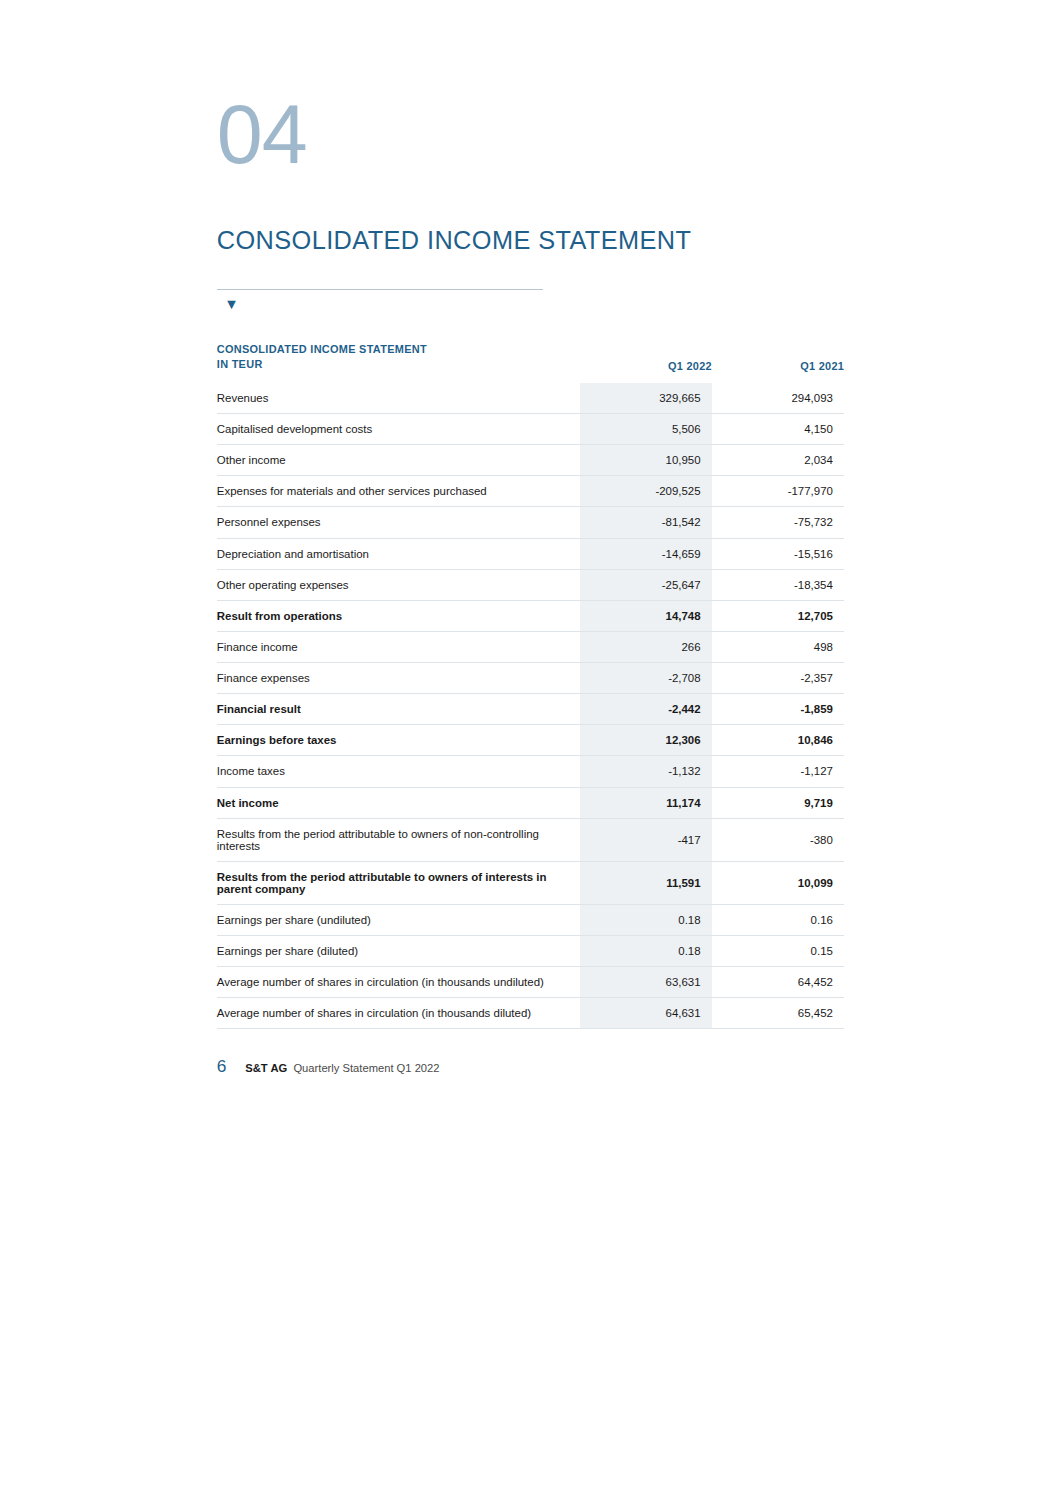04
CONSOLIDATED INCOME STATEMENT
▼
| Consolidated income statement in TEUR | Q1 2022 | Q1 2021 |
| --- | --- | --- |
| Revenues | 329,665 | 294,093 |
| Capitalised development costs | 5,506 | 4,150 |
| Other income | 10,950 | 2,034 |
| Expenses for materials and other services purchased | -209,525 | -177,970 |
| Personnel expenses | -81,542 | -75,732 |
| Depreciation and amortisation | -14,659 | -15,516 |
| Other operating expenses | -25,647 | -18,354 |
| Result from operations | 14,748 | 12,705 |
| Finance income | 266 | 498 |
| Finance expenses | -2,708 | -2,357 |
| Financial result | -2,442 | -1,859 |
| Earnings before taxes | 12,306 | 10,846 |
| Income taxes | -1,132 | -1,127 |
| Net income | 11,174 | 9,719 |
| Results from the period attributable to owners of non-controlling interests | -417 | -380 |
| Results from the period attributable to owners of interests in parent company | 11,591 | 10,099 |
| Earnings per share (undiluted) | 0.18 | 0.16 |
| Earnings per share (diluted) | 0.18 | 0.15 |
| Average number of shares in circulation (in thousands undiluted) | 63,631 | 64,452 |
| Average number of shares in circulation (in thousands diluted) | 64,631 | 65,452 |
6 S&T AG Quarterly Statement Q1 2022